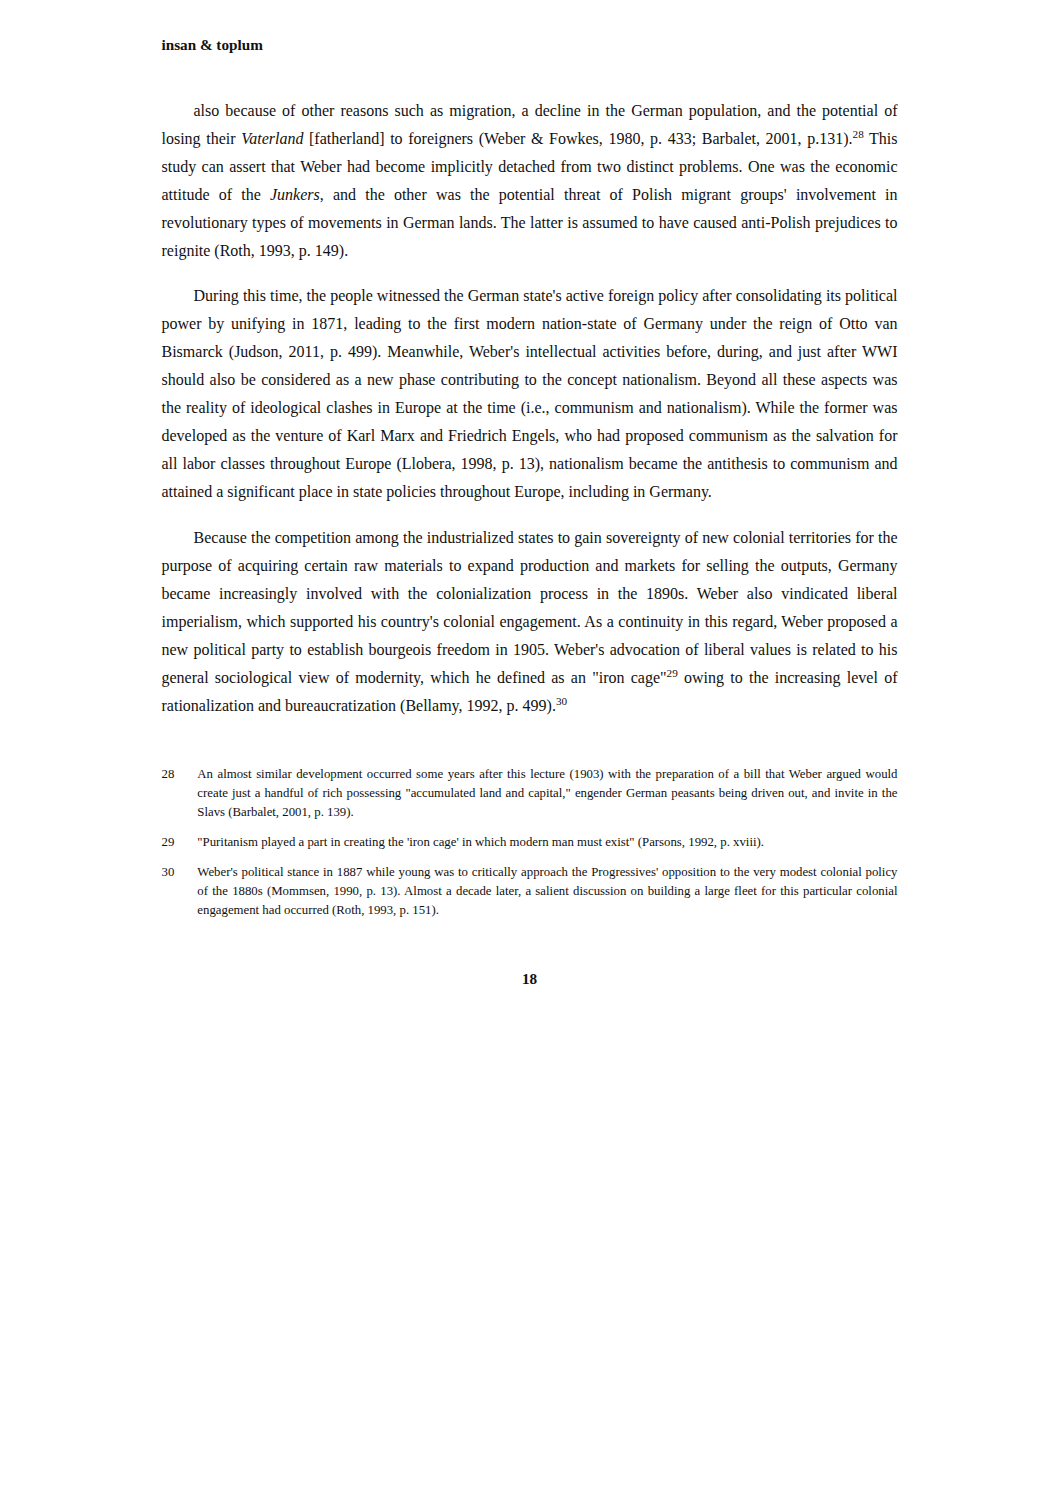insan & toplum
also because of other reasons such as migration, a decline in the German population, and the potential of losing their Vaterland [fatherland] to foreigners (Weber & Fowkes, 1980, p. 433; Barbalet, 2001, p.131).28 This study can assert that Weber had become implicitly detached from two distinct problems. One was the economic attitude of the Junkers, and the other was the potential threat of Polish migrant groups' involvement in revolutionary types of movements in German lands. The latter is assumed to have caused anti-Polish prejudices to reignite (Roth, 1993, p. 149).
During this time, the people witnessed the German state's active foreign policy after consolidating its political power by unifying in 1871, leading to the first modern nation-state of Germany under the reign of Otto van Bismarck (Judson, 2011, p. 499). Meanwhile, Weber's intellectual activities before, during, and just after WWI should also be considered as a new phase contributing to the concept nationalism. Beyond all these aspects was the reality of ideological clashes in Europe at the time (i.e., communism and nationalism). While the former was developed as the venture of Karl Marx and Friedrich Engels, who had proposed communism as the salvation for all labor classes throughout Europe (Llobera, 1998, p. 13), nationalism became the antithesis to communism and attained a significant place in state policies throughout Europe, including in Germany.
Because the competition among the industrialized states to gain sovereignty of new colonial territories for the purpose of acquiring certain raw materials to expand production and markets for selling the outputs, Germany became increasingly involved with the colonialization process in the 1890s. Weber also vindicated liberal imperialism, which supported his country's colonial engagement. As a continuity in this regard, Weber proposed a new political party to establish bourgeois freedom in 1905. Weber's advocation of liberal values is related to his general sociological view of modernity, which he defined as an "iron cage"29 owing to the increasing level of rationalization and bureaucratization (Bellamy, 1992, p. 499).30
28 An almost similar development occurred some years after this lecture (1903) with the preparation of a bill that Weber argued would create just a handful of rich possessing "accumulated land and capital," engender German peasants being driven out, and invite in the Slavs (Barbalet, 2001, p. 139).
29"Puritanism played a part in creating the 'iron cage' in which modern man must exist" (Parsons, 1992, p. xviii).
30 Weber's political stance in 1887 while young was to critically approach the Progressives' opposition to the very modest colonial policy of the 1880s (Mommsen, 1990, p. 13). Almost a decade later, a salient discussion on building a large fleet for this particular colonial engagement had occurred (Roth, 1993, p. 151).
18